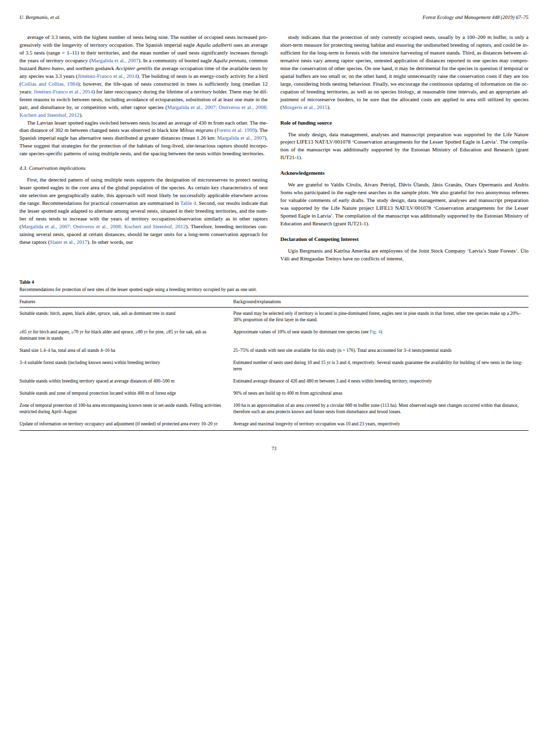U. Bergmanis, et al.
Forest Ecology and Management 448 (2019) 67–75
average of 3.3 nests, with the highest number of nests being nine. The number of occupied nests increased progressively with the longevity of territory occupation. The Spanish imperial eagle Aquila adalberti uses an average of 3.5 nests (range = 1–11) in their territories, and the mean number of used nests significantly increases through the years of territory occupancy (Margalida et al., 2007). In a community of booted eagle Aquila pennata, common buzzard Buteo buteo, and northern goshawk Accipiter gentilis the average occupation time of the available nests by any species was 3.3 years (Jiménez-Franco et al., 2014). The building of nests is an energy-costly activity for a bird (Collias and Collias, 1984); however, the life-span of nests constructed in trees is sufficiently long (median 12 years: Jiménez-Franco et al., 2014) for later reoccupancy during the lifetime of a territory holder. There may be different reasons to switch between nests, including avoidance of ectoparasites, substitution of at least one mate in the pair, and disturbance by, or competition with, other raptor species (Margalida et al., 2007; Ontiveros et al., 2008; Kochert and Steenhof, 2012).
The Latvian lesser spotted eagles switched between nests located an average of 430 m from each other. The median distance of 302 m between changed nests was observed in black kite Milvus migrans (Forero et al. 1999). The Spanish imperial eagle has alternative nests distributed at greater distances (mean 1.26 km: Margalida et al., 2007). These suggest that strategies for the protection of the habitats of long-lived, site-tenacious raptors should incorporate species-specific patterns of using multiple nests, and the spacing between the nests within breeding territories.
4.3. Conservation implications
First, the detected pattern of using multiple nests supports the designation of microreserves to protect nesting lesser spotted eagles in the core area of the global population of the species. As certain key characteristics of nest site selection are geographically stable, this approach will most likely be successfully applicable elsewhere across the range. Recommendations for practical conservation are summarised in Table 4. Second, our results indicate that the lesser spotted eagle adapted to alternate among several nests, situated in their breeding territories, and the number of nests tends to increase with the years of territory occupation/observation similarly as in other raptors (Margalida et al., 2007; Ontiveros et al., 2008; Kochert and Steenhof, 2012). Therefore, breeding territories containing several nests, spaced at certain distances, should be target units for a long-term conservation approach for these raptors (Slater et al., 2017). In other words, our
study indicates that the protection of only currently occupied nests, usually by a 100–200 m buffer, is only a short-term measure for protecting nesting habitat and ensuring the undisturbed breeding of raptors, and could be insufficient for the long-term in forests with the intensive harvesting of mature stands. Third, as distances between alternative nests vary among raptor species, untested application of distances reported in one species may compromise the conservation of other species. On one hand, it may be detrimental for the species in question if temporal or spatial buffers are too small or, on the other hand, it might unnecessarily raise the conservation costs if they are too large, considering birds nesting behaviour. Finally, we encourage the continuous updating of information on the occupation of breeding territories, as well as on species biology, at reasonable time intervals, and an appropriate adjustment of microreserve borders, to be sure that the allocated costs are applied to area still utilized by species (Mozgeris et al., 2015).
Role of funding source
The study design, data management, analyses and manuscript preparation was supported by the Life Nature project LIFE13 NAT/LV/001078 ‘Conservation arrangements for the Lesser Spotted Eagle in Latvia’. The compilation of the manuscript was additionally supported by the Estonian Ministry of Education and Research (grant IUT21-1).
Acknowledgements
We are grateful to Valdis Cīrulis, Aivars Petriņš, Dāvis Ūlands, Jānis Granāts, Otars Opermanis and Andris Soms who participated in the eagle-nest searches in the sample plots. We also grateful for two anonymous referees for valuable comments of early drafts. The study design, data management, analyses and manuscript preparation was supported by the Life Nature project LIFE13 NAT/LV/001078 ‘Conservation arrangements for the Lesser Spotted Eagle in Latvia’. The compilation of the manuscript was additionally supported by the Estonian Ministry of Education and Research (grant IUT21-1).
Declaration of Competing Interest
Ugis Bergmanis and Katrīna Amerika are employees of the Joint Stock Company ‘Latvia’s State Forests’. Ülo Väli and Rimgaudas Treinys have no conflicts of interest.
Table 4
Recommendations for protection of nest sites of the lesser spotted eagle using a breeding territory occupied by pair as one unit.
| Features | Background/explanations |
| --- | --- |
| Suitable stands: birch, aspen, black alder, spruce, oak, ash as dominant tree in stand | Pine stand may be selected only if territory is located in pine-dominated forest, eagles nest in pine stands in that forest, other tree species make up a 20%–30% proportion of the first layer in the stand. |
| ≥65 yr for birch and aspen, ≥70 yr for black alder and spruce, ≥80 yr for pine, ≥85 yr for oak, ash as dominant tree in stands | Approximate values of 10% of nest stands by dominant tree species (see Fig. 4 ) |
| Stand size 1.4–4 ha, total area of all stands 4–16 ha | 25–75% of stands with nest site available for this study (n = 176). Total area accounted for 3–4 nests/potential stands |
| 3–4 suitable forest stands (including known nests) within breeding territory | Estimated number of nests used during 10 and 15 yr is 3 and 4, respectively. Several stands guarantee the availability for building of new nests in the long-term |
| Suitable stands within breeding territory spaced at average distances of 400–500 m | Estimated average distance of 420 and 480 m between 3 and 4 nests within breeding territory, respectively |
| Suitable stands and zone of temporal protection located within 400 m of forest edge | 90% of nests are build up to 400 m from agricultural areas |
| Zone of temporal protection of 100-ha area encompassing known nests or set-aside stands. Felling activities restricted during April–August | 100 ha is an approximation of an area covered by a circular 600 m buffer zone (113 ha). Most observed eagle nest changes occurred within that distance, therefore such an area protects known and future nests from disturbance and brood losses. |
| Update of information on territory occupancy and adjustment (if needed) of protected area every 10–20 yr | Average and maximal longevity of territory occupation was 10 and 23 years, respectively |
73